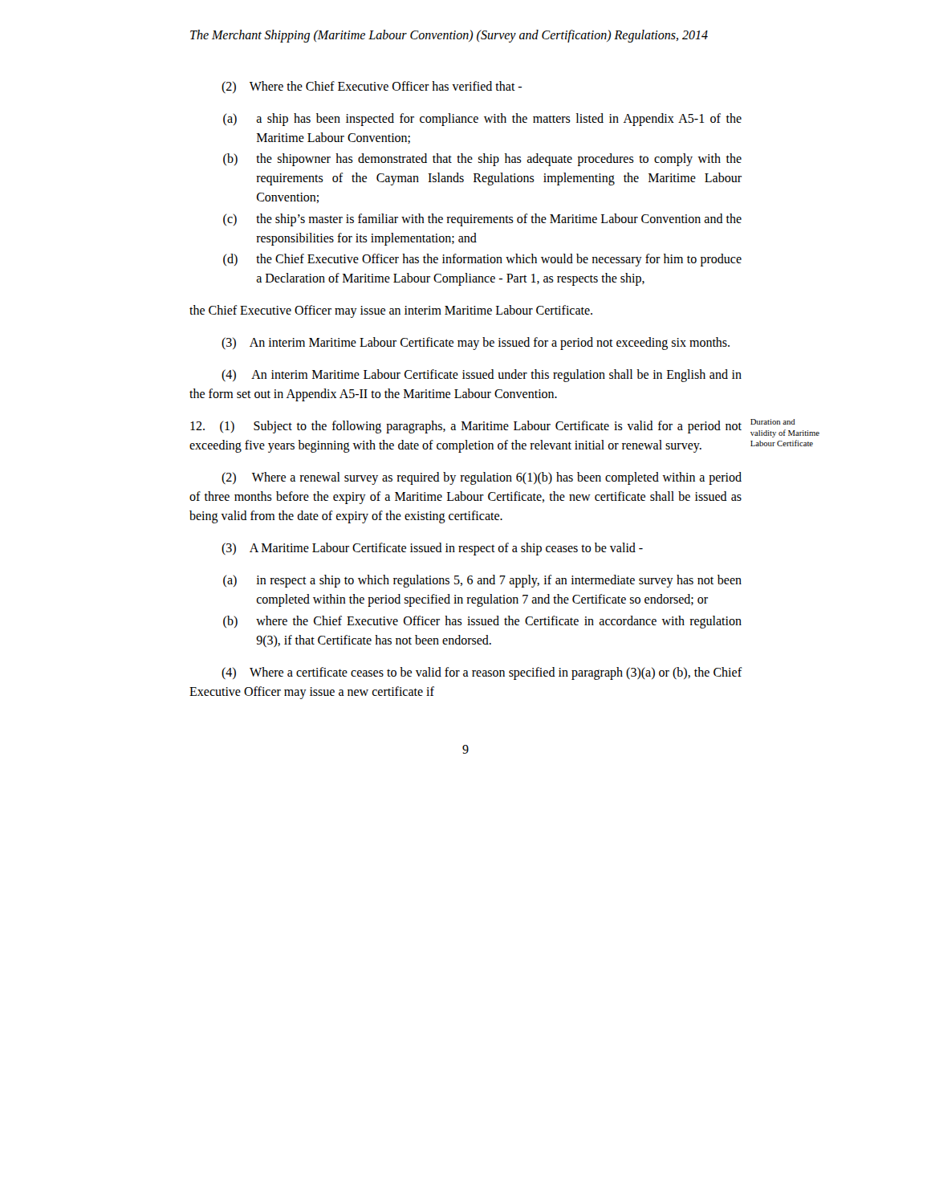The Merchant Shipping (Maritime Labour Convention) (Survey and Certification) Regulations, 2014
(2) Where the Chief Executive Officer has verified that -
(a) a ship has been inspected for compliance with the matters listed in Appendix A5-1 of the Maritime Labour Convention;
(b) the shipowner has demonstrated that the ship has adequate procedures to comply with the requirements of the Cayman Islands Regulations implementing the Maritime Labour Convention;
(c) the ship’s master is familiar with the requirements of the Maritime Labour Convention and the responsibilities for its implementation; and
(d) the Chief Executive Officer has the information which would be necessary for him to produce a Declaration of Maritime Labour Compliance - Part 1, as respects the ship,
the Chief Executive Officer may issue an interim Maritime Labour Certificate.
(3) An interim Maritime Labour Certificate may be issued for a period not exceeding six months.
(4) An interim Maritime Labour Certificate issued under this regulation shall be in English and in the form set out in Appendix A5-II to the Maritime Labour Convention.
Duration and validity of Maritime Labour Certificate
12. (1) Subject to the following paragraphs, a Maritime Labour Certificate is valid for a period not exceeding five years beginning with the date of completion of the relevant initial or renewal survey.
(2) Where a renewal survey as required by regulation 6(1)(b) has been completed within a period of three months before the expiry of a Maritime Labour Certificate, the new certificate shall be issued as being valid from the date of expiry of the existing certificate.
(3) A Maritime Labour Certificate issued in respect of a ship ceases to be valid -
(a) in respect a ship to which regulations 5, 6 and 7 apply, if an intermediate survey has not been completed within the period specified in regulation 7 and the Certificate so endorsed; or
(b) where the Chief Executive Officer has issued the Certificate in accordance with regulation 9(3), if that Certificate has not been endorsed.
(4) Where a certificate ceases to be valid for a reason specified in paragraph (3)(a) or (b), the Chief Executive Officer may issue a new certificate if
9